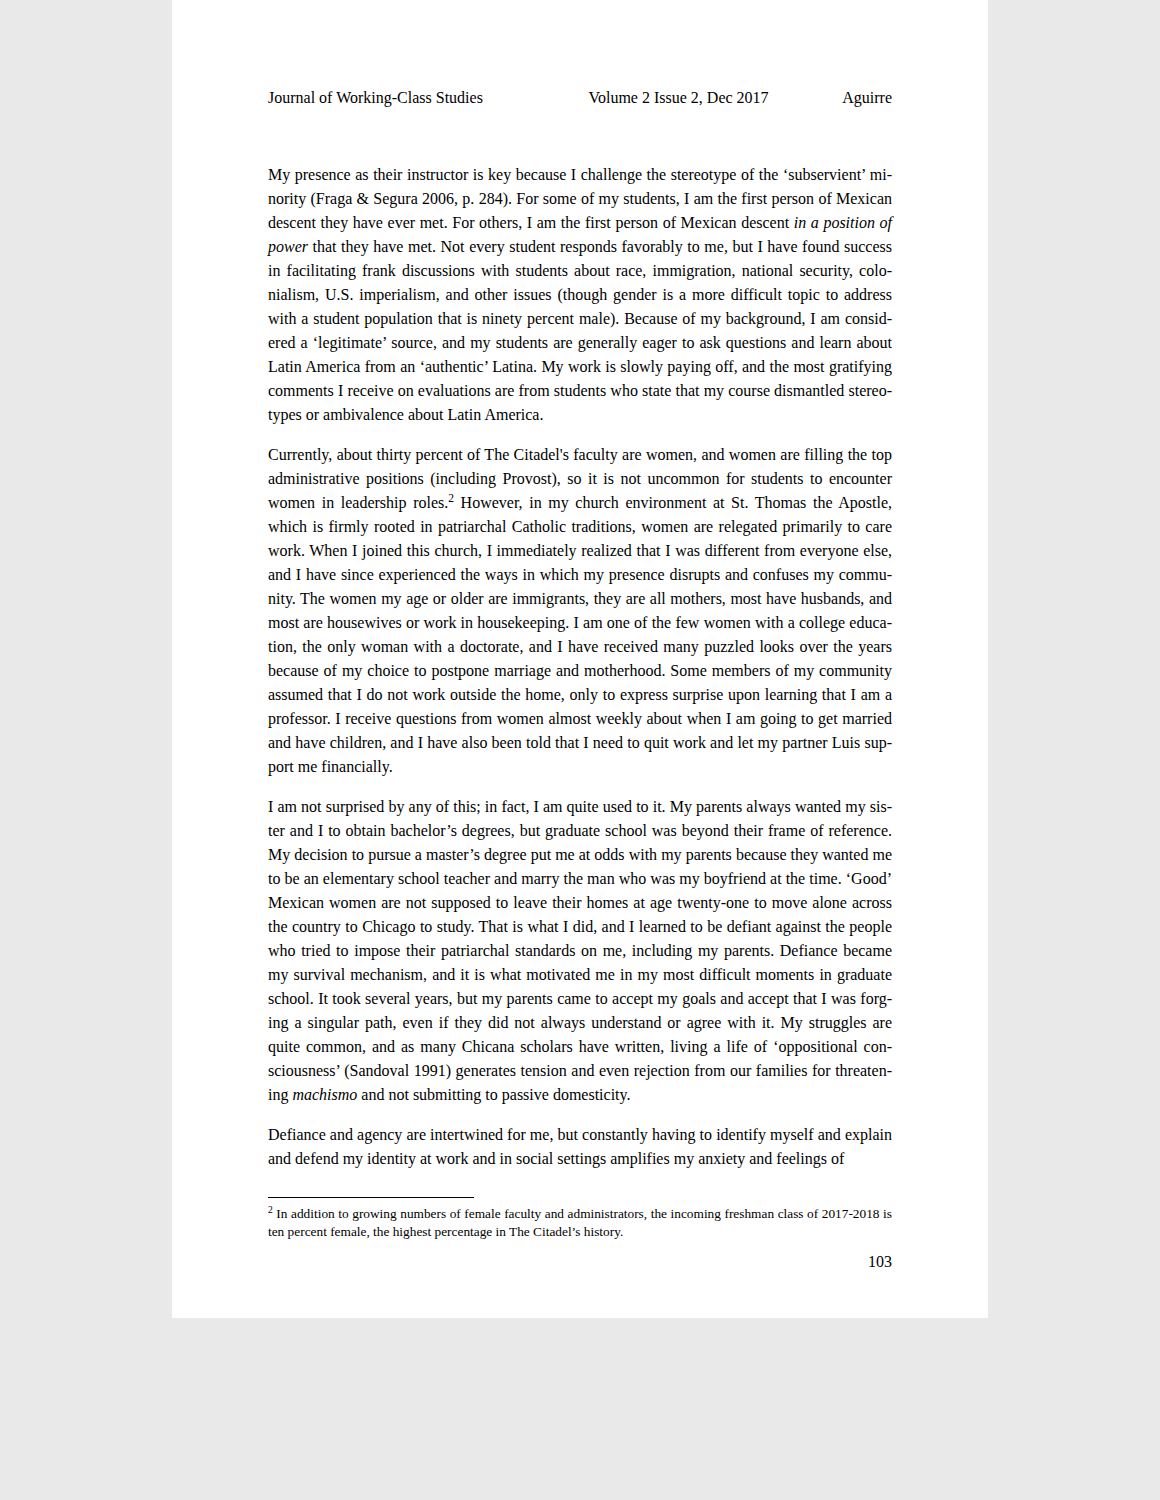Journal of Working-Class Studies Volume 2 Issue 2, Dec 2017 Aguirre
My presence as their instructor is key because I challenge the stereotype of the ‘subservient’ minority (Fraga & Segura 2006, p. 284). For some of my students, I am the first person of Mexican descent they have ever met. For others, I am the first person of Mexican descent in a position of power that they have met. Not every student responds favorably to me, but I have found success in facilitating frank discussions with students about race, immigration, national security, colonialism, U.S. imperialism, and other issues (though gender is a more difficult topic to address with a student population that is ninety percent male). Because of my background, I am considered a ‘legitimate’ source, and my students are generally eager to ask questions and learn about Latin America from an ‘authentic’ Latina. My work is slowly paying off, and the most gratifying comments I receive on evaluations are from students who state that my course dismantled stereotypes or ambivalence about Latin America.
Currently, about thirty percent of The Citadel's faculty are women, and women are filling the top administrative positions (including Provost), so it is not uncommon for students to encounter women in leadership roles.2 However, in my church environment at St. Thomas the Apostle, which is firmly rooted in patriarchal Catholic traditions, women are relegated primarily to care work. When I joined this church, I immediately realized that I was different from everyone else, and I have since experienced the ways in which my presence disrupts and confuses my community. The women my age or older are immigrants, they are all mothers, most have husbands, and most are housewives or work in housekeeping. I am one of the few women with a college education, the only woman with a doctorate, and I have received many puzzled looks over the years because of my choice to postpone marriage and motherhood. Some members of my community assumed that I do not work outside the home, only to express surprise upon learning that I am a professor. I receive questions from women almost weekly about when I am going to get married and have children, and I have also been told that I need to quit work and let my partner Luis support me financially.
I am not surprised by any of this; in fact, I am quite used to it. My parents always wanted my sister and I to obtain bachelor’s degrees, but graduate school was beyond their frame of reference. My decision to pursue a master’s degree put me at odds with my parents because they wanted me to be an elementary school teacher and marry the man who was my boyfriend at the time. ‘Good’ Mexican women are not supposed to leave their homes at age twenty-one to move alone across the country to Chicago to study. That is what I did, and I learned to be defiant against the people who tried to impose their patriarchal standards on me, including my parents. Defiance became my survival mechanism, and it is what motivated me in my most difficult moments in graduate school. It took several years, but my parents came to accept my goals and accept that I was forging a singular path, even if they did not always understand or agree with it. My struggles are quite common, and as many Chicana scholars have written, living a life of ‘oppositional consciousness’ (Sandoval 1991) generates tension and even rejection from our families for threatening machismo and not submitting to passive domesticity.
Defiance and agency are intertwined for me, but constantly having to identify myself and explain and defend my identity at work and in social settings amplifies my anxiety and feelings of
2 In addition to growing numbers of female faculty and administrators, the incoming freshman class of 2017-2018 is ten percent female, the highest percentage in The Citadel’s history.
103